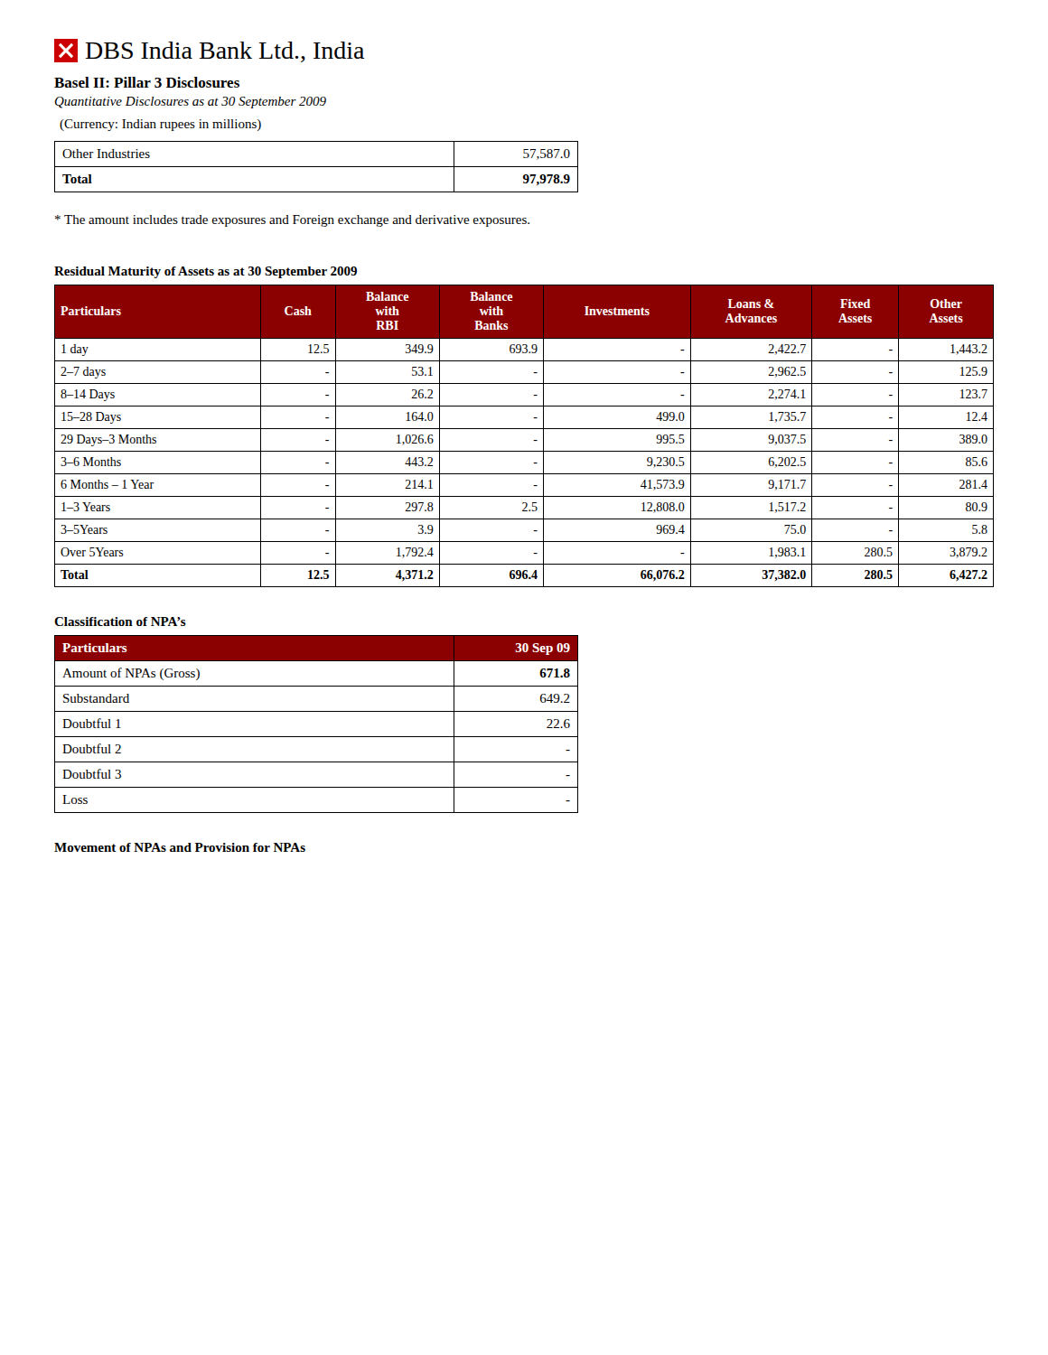DBS India Bank Ltd., India
Basel II: Pillar 3 Disclosures
Quantitative Disclosures as at 30 September 2009
(Currency: Indian rupees in millions)
| Other Industries | 57,587.0 |
| Total | 97,978.9 |
* The amount includes trade exposures and Foreign exchange and derivative exposures.
Residual Maturity of Assets as at 30 September 2009
| Particulars | Cash | Balance with RBI | Balance with Banks | Investments | Loans & Advances | Fixed Assets | Other Assets |
| --- | --- | --- | --- | --- | --- | --- | --- |
| 1 day | 12.5 | 349.9 | 693.9 | - | 2,422.7 | - | 1,443.2 |
| 2–7 days | - | 53.1 | - | - | 2,962.5 | - | 125.9 |
| 8–14 Days | - | 26.2 | - | - | 2,274.1 | - | 123.7 |
| 15–28 Days | - | 164.0 | - | 499.0 | 1,735.7 | - | 12.4 |
| 29 Days–3 Months | - | 1,026.6 | - | 995.5 | 9,037.5 | - | 389.0 |
| 3–6 Months | - | 443.2 | - | 9,230.5 | 6,202.5 | - | 85.6 |
| 6 Months – 1 Year | - | 214.1 | - | 41,573.9 | 9,171.7 | - | 281.4 |
| 1–3 Years | - | 297.8 | 2.5 | 12,808.0 | 1,517.2 | - | 80.9 |
| 3–5Years | - | 3.9 | - | 969.4 | 75.0 | - | 5.8 |
| Over 5Years | - | 1,792.4 | - | - | 1,983.1 | 280.5 | 3,879.2 |
| Total | 12.5 | 4,371.2 | 696.4 | 66,076.2 | 37,382.0 | 280.5 | 6,427.2 |
Classification of NPA’s
| Particulars | 30 Sep 09 |
| --- | --- |
| Amount of NPAs (Gross) | 671.8 |
| Substandard | 649.2 |
| Doubtful 1 | 22.6 |
| Doubtful 2 | - |
| Doubtful 3 | - |
| Loss | - |
Movement of NPAs and Provision for NPAs